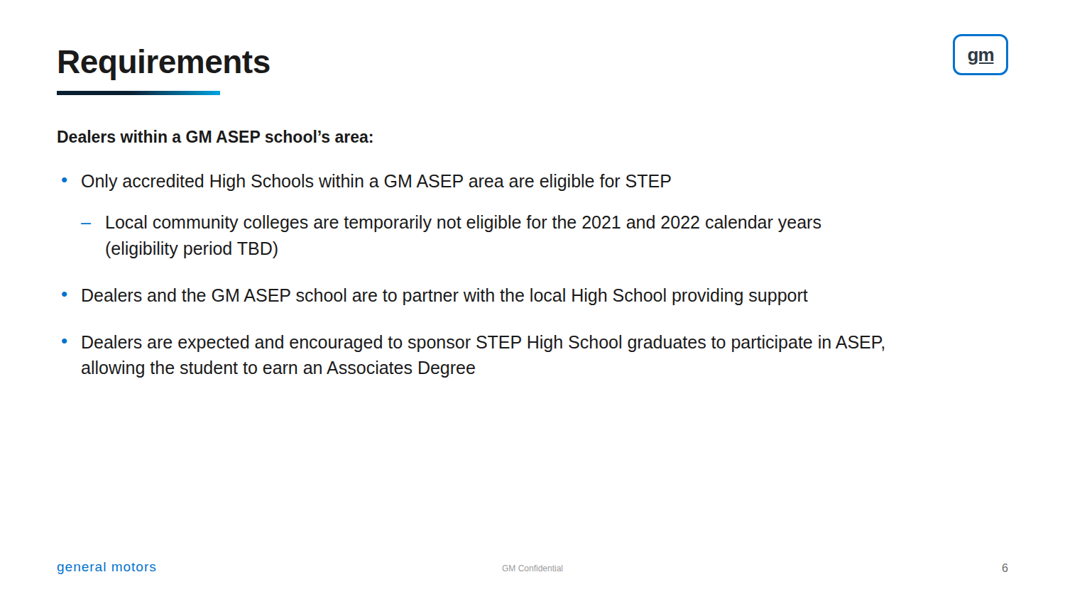gm
Requirements
Dealers within a GM ASEP school’s area:
Only accredited High Schools within a GM ASEP area are eligible for STEP
Local community colleges are temporarily not eligible for the 2021 and 2022 calendar years (eligibility period TBD)
Dealers and the GM ASEP school are to partner with the local High School providing support
Dealers are expected and encouraged to sponsor STEP High School graduates to participate in ASEP, allowing the student to earn an Associates Degree
general motors
GM Confidential
6